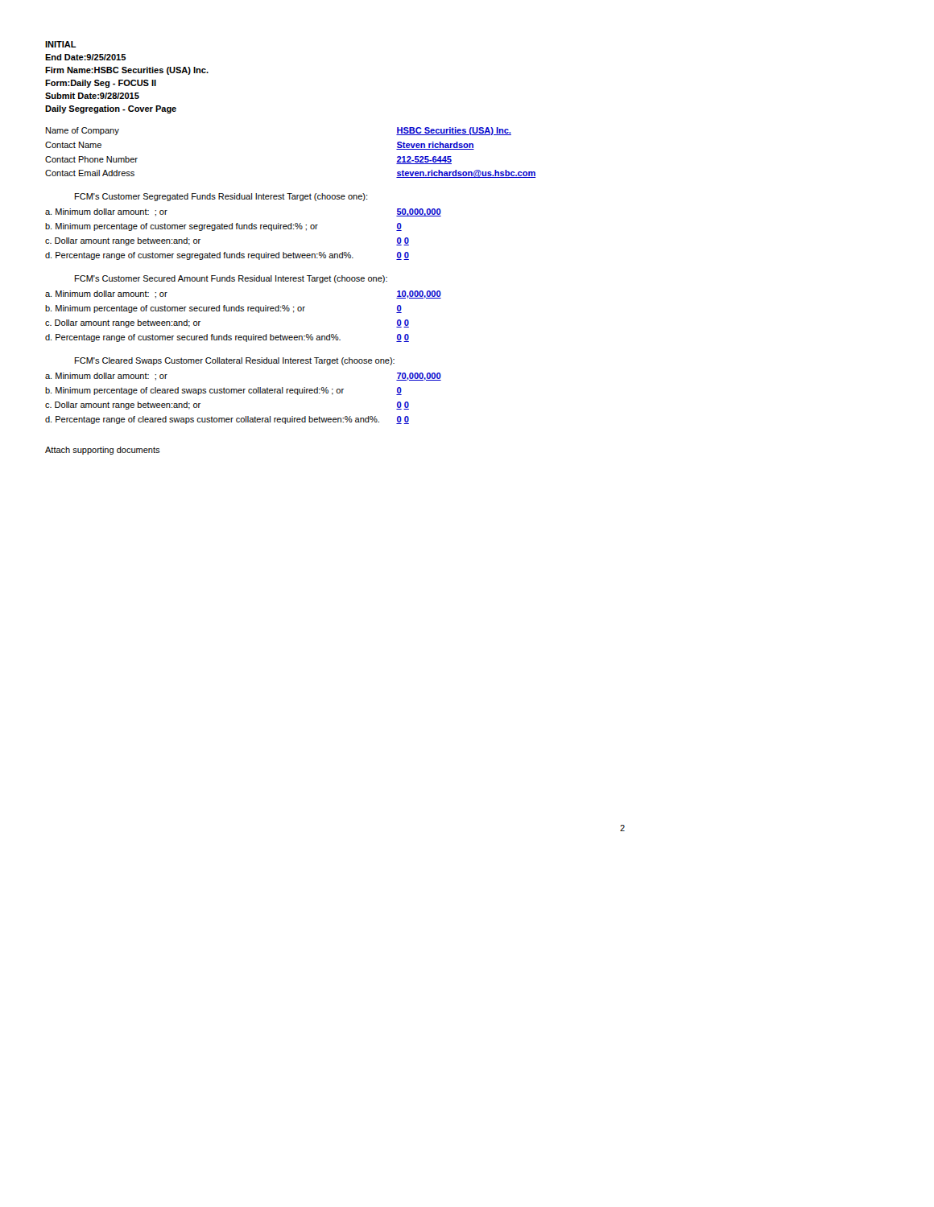INITIAL
End Date:9/25/2015
Firm Name:HSBC Securities (USA) Inc.
Form:Daily Seg - FOCUS II
Submit Date:9/28/2015
Daily Segregation - Cover Page
| Name of Company | HSBC Securities (USA) Inc. |
| Contact Name | Steven richardson |
| Contact Phone Number | 212-525-6445 |
| Contact Email Address | steven.richardson@us.hsbc.com |
FCM's Customer Segregated Funds Residual Interest Target (choose one):
| a. Minimum dollar amount: ; or | 50,000,000 |
| b. Minimum percentage of customer segregated funds required:% ; or | 0 |
| c. Dollar amount range between:and; or | 0 0 |
| d. Percentage range of customer segregated funds required between:% and%. | 0 0 |
FCM's Customer Secured Amount Funds Residual Interest Target (choose one):
| a. Minimum dollar amount: ; or | 10,000,000 |
| b. Minimum percentage of customer secured funds required:% ; or | 0 |
| c. Dollar amount range between:and; or | 0 0 |
| d. Percentage range of customer secured funds required between:% and%. | 0 0 |
FCM's Cleared Swaps Customer Collateral Residual Interest Target (choose one):
| a. Minimum dollar amount: ; or | 70,000,000 |
| b. Minimum percentage of cleared swaps customer collateral required:% ; or | 0 |
| c. Dollar amount range between:and; or | 0 0 |
| d. Percentage range of cleared swaps customer collateral required between:% and%. | 0 0 |
Attach supporting documents
2